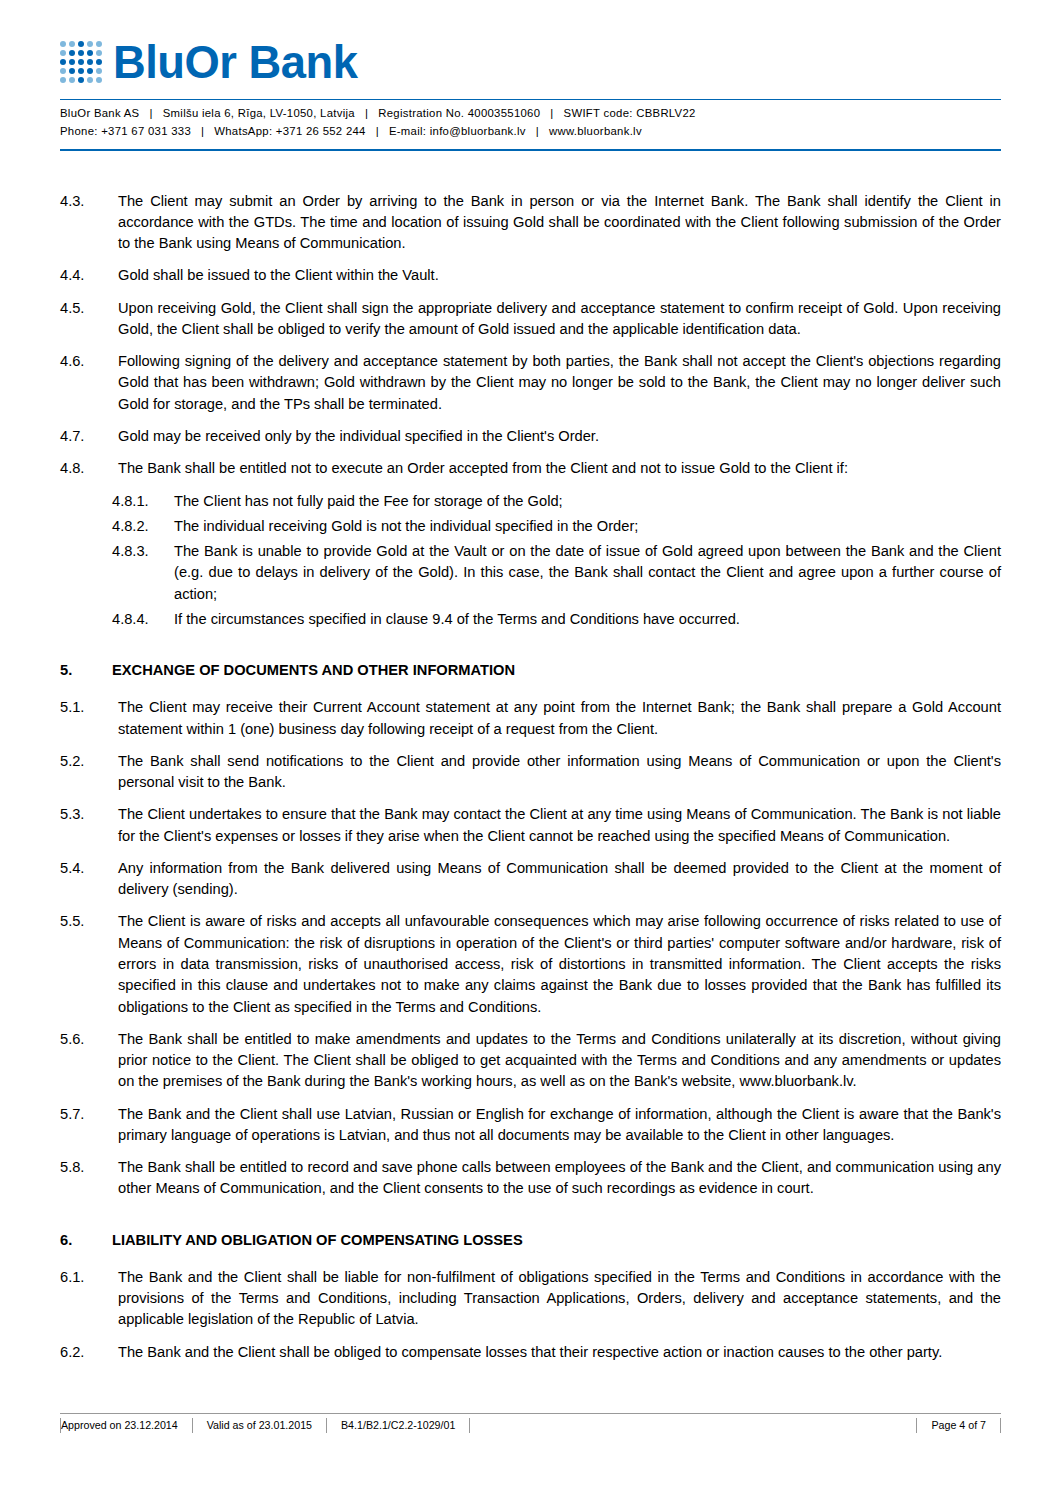BluOr Bank
BluOr Bank AS|Smilšu iela 6, Rīga, LV-1050, Latvija|Registration No. 40003551060|SWIFT code: CBBRLV22
Phone: +371 67 031 333|WhatsApp: +371 26 552 244|E-mail: info@bluorbank.lv|www.bluorbank.lv
4.3.
The Client may submit an Order by arriving to the Bank in person or via the Internet Bank. The Bank shall identify the Client in accordance with the GTDs. The time and location of issuing Gold shall be coordinated with the Client following submission of the Order to the Bank using Means of Communication.
4.4.
Gold shall be issued to the Client within the Vault.
4.5.
Upon receiving Gold, the Client shall sign the appropriate delivery and acceptance statement to confirm receipt of Gold. Upon receiving Gold, the Client shall be obliged to verify the amount of Gold issued and the applicable identification data.
4.6.
Following signing of the delivery and acceptance statement by both parties, the Bank shall not accept the Client's objections regarding Gold that has been withdrawn; Gold withdrawn by the Client may no longer be sold to the Bank, the Client may no longer deliver such Gold for storage, and the TPs shall be terminated.
4.7.
Gold may be received only by the individual specified in the Client's Order.
4.8.
The Bank shall be entitled not to execute an Order accepted from the Client and not to issue Gold to the Client if:
4.8.1.
The Client has not fully paid the Fee for storage of the Gold;
4.8.2.
The individual receiving Gold is not the individual specified in the Order;
4.8.3.
The Bank is unable to provide Gold at the Vault or on the date of issue of Gold agreed upon between the Bank and the Client (e.g. due to delays in delivery of the Gold). In this case, the Bank shall contact the Client and agree upon a further course of action;
4.8.4.
If the circumstances specified in clause 9.4 of the Terms and Conditions have occurred.
5. Exchange of documents and other information
5.1.
The Client may receive their Current Account statement at any point from the Internet Bank; the Bank shall prepare a Gold Account statement within 1 (one) business day following receipt of a request from the Client.
5.2.
The Bank shall send notifications to the Client and provide other information using Means of Communication or upon the Client's personal visit to the Bank.
5.3.
The Client undertakes to ensure that the Bank may contact the Client at any time using Means of Communication. The Bank is not liable for the Client's expenses or losses if they arise when the Client cannot be reached using the specified Means of Communication.
5.4.
Any information from the Bank delivered using Means of Communication shall be deemed provided to the Client at the moment of delivery (sending).
5.5.
The Client is aware of risks and accepts all unfavourable consequences which may arise following occurrence of risks related to use of Means of Communication: the risk of disruptions in operation of the Client's or third parties' computer software and/or hardware, risk of errors in data transmission, risks of unauthorised access, risk of distortions in transmitted information. The Client accepts the risks specified in this clause and undertakes not to make any claims against the Bank due to losses provided that the Bank has fulfilled its obligations to the Client as specified in the Terms and Conditions.
5.6.
The Bank shall be entitled to make amendments and updates to the Terms and Conditions unilaterally at its discretion, without giving prior notice to the Client. The Client shall be obliged to get acquainted with the Terms and Conditions and any amendments or updates on the premises of the Bank during the Bank's working hours, as well as on the Bank's website, www.bluorbank.lv.
5.7.
The Bank and the Client shall use Latvian, Russian or English for exchange of information, although the Client is aware that the Bank's primary language of operations is Latvian, and thus not all documents may be available to the Client in other languages.
5.8.
The Bank shall be entitled to record and save phone calls between employees of the Bank and the Client, and communication using any other Means of Communication, and the Client consents to the use of such recordings as evidence in court.
6. Liability and obligation of compensating losses
6.1.
The Bank and the Client shall be liable for non-fulfilment of obligations specified in the Terms and Conditions in accordance with the provisions of the Terms and Conditions, including Transaction Applications, Orders, delivery and acceptance statements, and the applicable legislation of the Republic of Latvia.
6.2.
The Bank and the Client shall be obliged to compensate losses that their respective action or inaction causes to the other party.
Approved on 23.12.2014
Valid as of 23.01.2015
B4.1/B2.1/C2.2-1029/01
Page 4 of 7